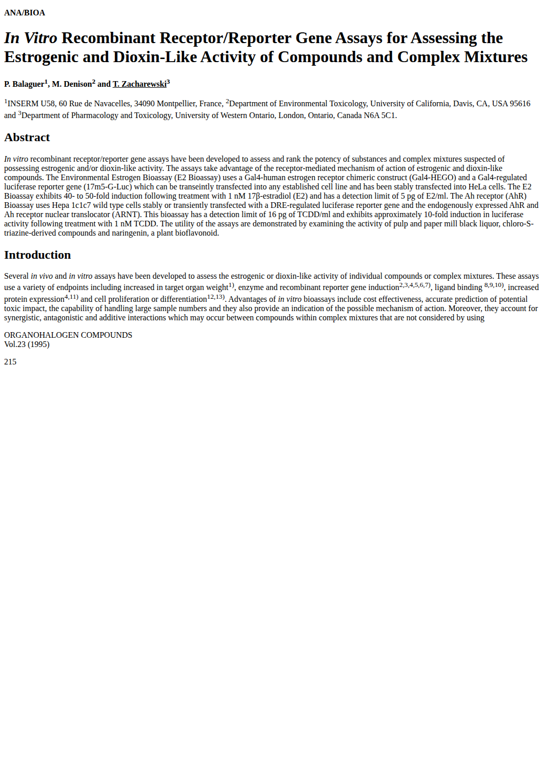ANA/BIOA
In Vitro Recombinant Receptor/Reporter Gene Assays for Assessing the Estrogenic and Dioxin-Like Activity of Compounds and Complex Mixtures
P. Balaguer1, M. Denison2 and T. Zacharewski3
1INSERM U58, 60 Rue de Navacelles, 34090 Montpellier, France, 2Department of Environmental Toxicology, University of California, Davis, CA, USA 95616 and 3Department of Pharmacology and Toxicology, University of Western Ontario, London, Ontario, Canada N6A 5C1.
Abstract
In vitro recombinant receptor/reporter gene assays have been developed to assess and rank the potency of substances and complex mixtures suspected of possessing estrogenic and/or dioxin-like activity. The assays take advantage of the receptor-mediated mechanism of action of estrogenic and dioxin-like compounds. The Environmental Estrogen Bioassay (E2 Bioassay) uses a Gal4-human estrogen receptor chimeric construct (Gal4-HEGO) and a Gal4-regulated luciferase reporter gene (17m5-G-Luc) which can be transeintly transfected into any established cell line and has been stably transfected into HeLa cells. The E2 Bioassay exhibits 40- to 50-fold induction following treatment with 1 nM 17β-estradiol (E2) and has a detection limit of 5 pg of E2/ml. The Ah receptor (AhR) Bioassay uses Hepa 1c1c7 wild type cells stably or transiently transfected with a DRE-regulated luciferase reporter gene and the endogenously expressed AhR and Ah receptor nuclear translocator (ARNT). This bioassay has a detection limit of 16 pg of TCDD/ml and exhibits approximately 10-fold induction in luciferase activity following treatment with 1 nM TCDD. The utility of the assays are demonstrated by examining the activity of pulp and paper mill black liquor, chloro-S-triazine-derived compounds and naringenin, a plant bioflavonoid.
Introduction
Several in vivo and in vitro assays have been developed to assess the estrogenic or dioxin-like activity of individual compounds or complex mixtures. These assays use a variety of endpoints including increased in target organ weight1), enzyme and recombinant reporter gene induction2,3,4,5,6,7), ligand binding 8,9,10), increased protein expression4,11) and cell proliferation or differentiation12,13). Advantages of in vitro bioassays include cost effectiveness, accurate prediction of potential toxic impact, the capability of handling large sample numbers and they also provide an indication of the possible mechanism of action. Moreover, they account for synergistic, antagonistic and additive interactions which may occur between compounds within complex mixtures that are not considered by using
ORGANOHALOGEN COMPOUNDS
Vol.23 (1995)
215